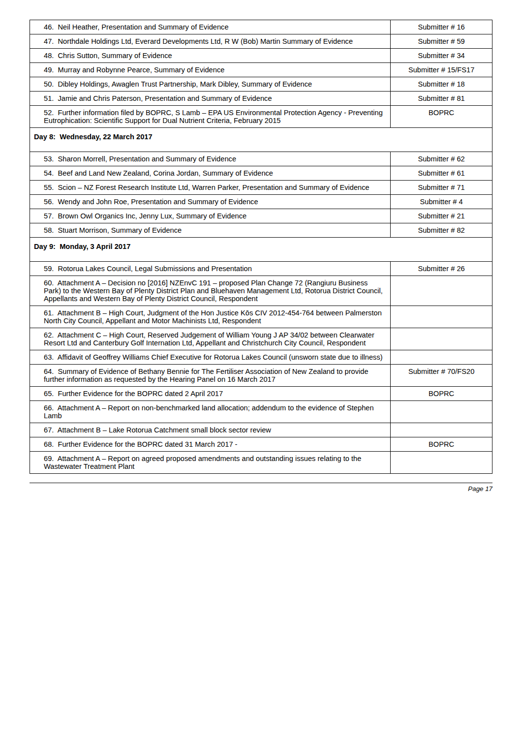| 46. Neil Heather, Presentation and Summary of Evidence | Submitter # 16 |
| 47. Northdale Holdings Ltd, Everard Developments Ltd, R W (Bob) Martin Summary of Evidence | Submitter # 59 |
| 48. Chris Sutton, Summary of Evidence | Submitter # 34 |
| 49. Murray and Robynne Pearce, Summary of Evidence | Submitter # 15/FS17 |
| 50. Dibley Holdings, Awaglen Trust Partnership, Mark Dibley, Summary of Evidence | Submitter # 18 |
| 51. Jamie and Chris Paterson, Presentation and Summary of Evidence | Submitter # 81 |
| 52. Further information filed by BOPRC, S Lamb – EPA US Environmental Protection Agency - Preventing Eutrophication: Scientific Support for Dual Nutrient Criteria, February 2015 | BOPRC |
| Day 8: Wednesday, 22 March 2017 |
| 53. Sharon Morrell, Presentation and Summary of Evidence | Submitter # 62 |
| 54. Beef and Land New Zealand, Corina Jordan, Summary of Evidence | Submitter # 61 |
| 55. Scion – NZ Forest Research Institute Ltd, Warren Parker, Presentation and Summary of Evidence | Submitter # 71 |
| 56. Wendy and John Roe, Presentation and Summary of Evidence | Submitter # 4 |
| 57. Brown Owl Organics Inc, Jenny Lux, Summary of Evidence | Submitter # 21 |
| 58. Stuart Morrison, Summary of Evidence | Submitter # 82 |
| Day 9: Monday, 3 April 2017 |
| 59. Rotorua Lakes Council, Legal Submissions and Presentation | Submitter # 26 |
| 60. Attachment A – Decision no [2016] NZEnvC 191 – proposed Plan Change 72 (Rangiuru Business Park) to the Western Bay of Plenty District Plan and Bluehaven Management Ltd, Rotorua District Council, Appellants and Western Bay of Plenty District Council, Respondent | |
| 61. Attachment B – High Court, Judgment of the Hon Justice Kōs CIV 2012-454-764 between Palmerston North City Council, Appellant and Motor Machinists Ltd, Respondent | |
| 62. Attachment C – High Court, Reserved Judgement of William Young J AP 34/02 between Clearwater Resort Ltd and Canterbury Golf Internation Ltd, Appellant and Christchurch City Council, Respondent | |
| 63. Affidavit of Geoffrey Williams Chief Executive for Rotorua Lakes Council (unsworn state due to illness) | |
| 64. Summary of Evidence of Bethany Bennie for The Fertiliser Association of New Zealand to provide further information as requested by the Hearing Panel on 16 March 2017 | Submitter # 70/FS20 |
| 65. Further Evidence for the BOPRC dated 2 April 2017 | BOPRC |
| 66. Attachment A – Report on non-benchmarked land allocation; addendum to the evidence of Stephen Lamb | |
| 67. Attachment B – Lake Rotorua Catchment small block sector review | |
| 68. Further Evidence for the BOPRC dated 31 March 2017 - | BOPRC |
| 69. Attachment A – Report on agreed proposed amendments and outstanding issues relating to the Wastewater Treatment Plant | |
Page 17